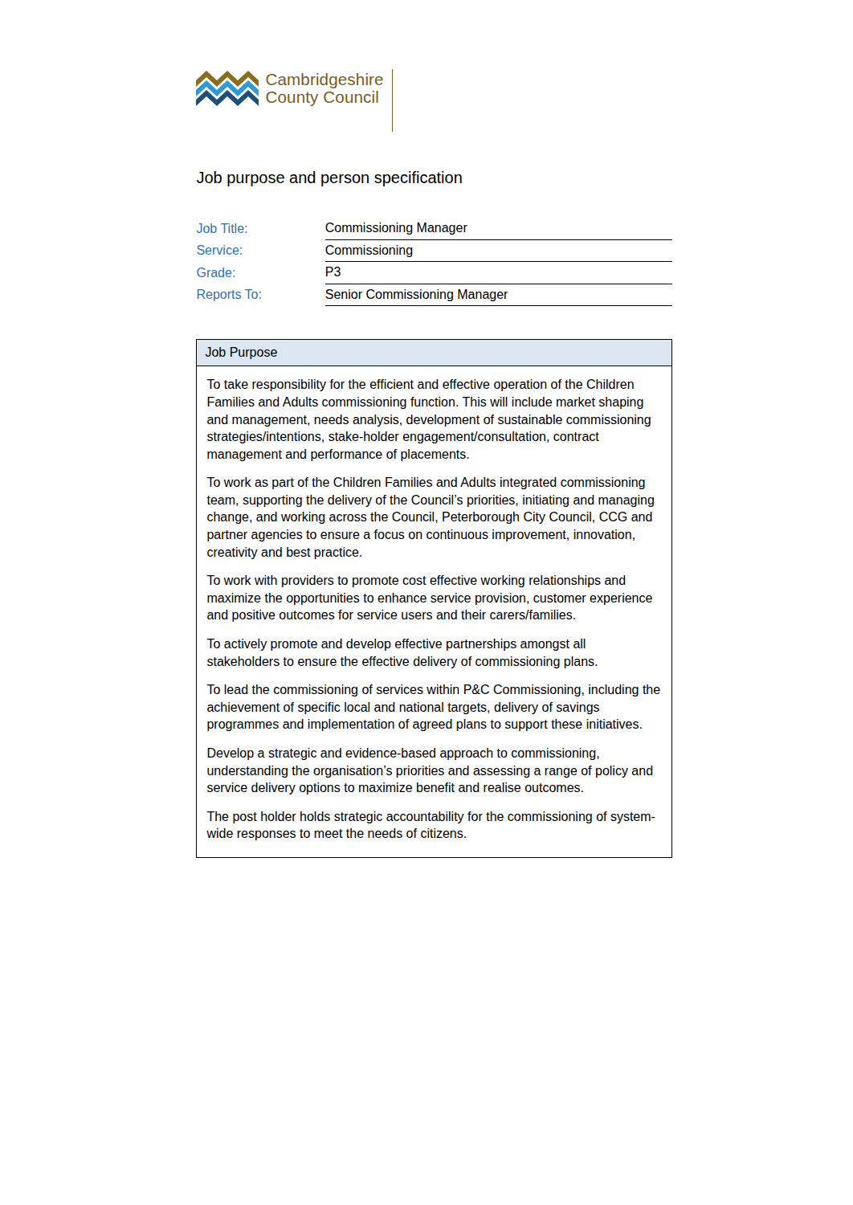Cambridgeshire
County Council
Job purpose and person specification
| Job Title: | | Commissioning Manager |
| Service: | | Commissioning |
| Grade: | | P3 |
| Reports To: | | Senior Commissioning Manager |
Job Purpose
To take responsibility for the efficient and effective operation of the Children Families and Adults commissioning function. This will include market shaping and management, needs analysis, development of sustainable commissioning strategies/intentions, stake-holder engagement/consultation, contract management and performance of placements.
To work as part of the Children Families and Adults integrated commissioning team, supporting the delivery of the Council’s priorities, initiating and managing change, and working across the Council, Peterborough City Council, CCG and partner agencies to ensure a focus on continuous improvement, innovation, creativity and best practice.
To work with providers to promote cost effective working relationships and maximize the opportunities to enhance service provision, customer experience and positive outcomes for service users and their carers/families.
To actively promote and develop effective partnerships amongst all stakeholders to ensure the effective delivery of commissioning plans.
To lead the commissioning of services within P&C Commissioning, including the achievement of specific local and national targets, delivery of savings programmes and implementation of agreed plans to support these initiatives.
Develop a strategic and evidence-based approach to commissioning, understanding the organisation’s priorities and assessing a range of policy and service delivery options to maximize benefit and realise outcomes.
The post holder holds strategic accountability for the commissioning of system-wide responses to meet the needs of citizens.